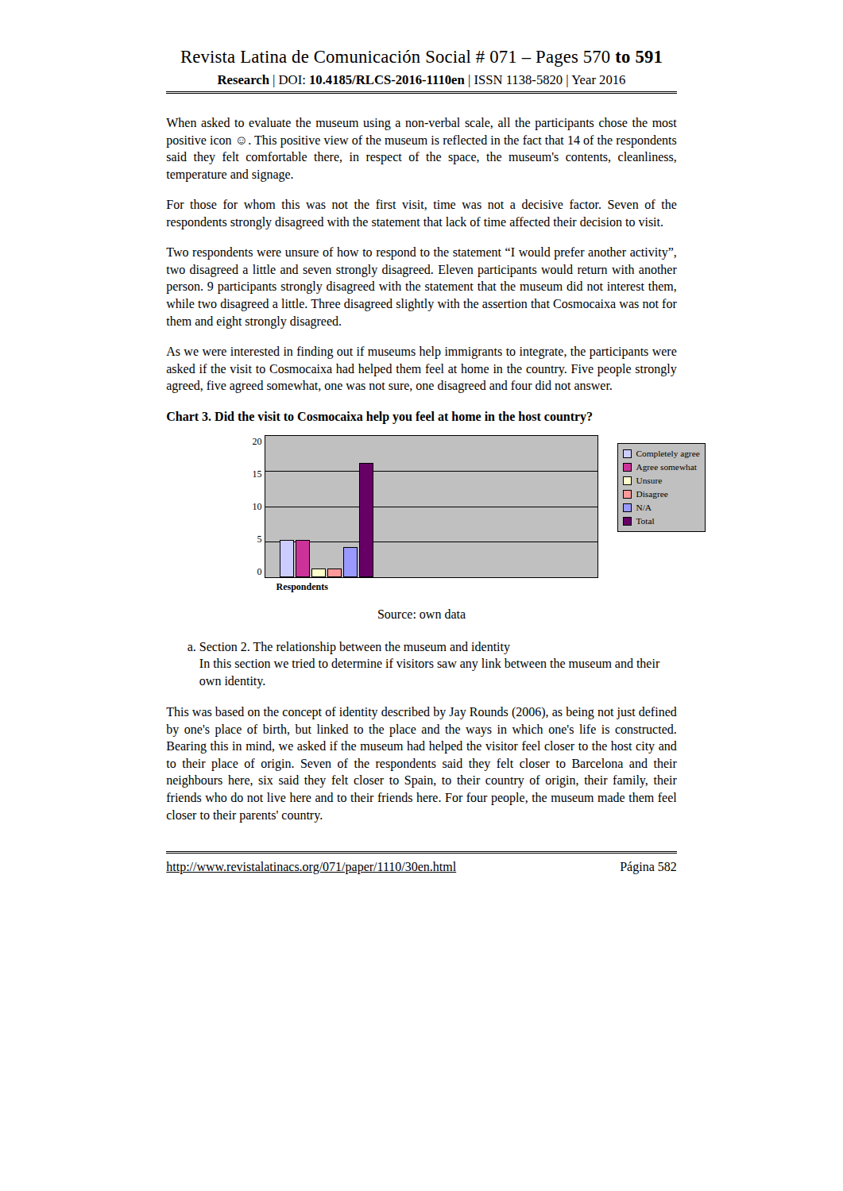Revista Latina de Comunicación Social # 071 – Pages 570 to 591
Research | DOI: 10.4185/RLCS-2016-1110en | ISSN 1138-5820 | Year 2016
When asked to evaluate the museum using a non-verbal scale, all the participants chose the most positive icon ☺. This positive view of the museum is reflected in the fact that 14 of the respondents said they felt comfortable there, in respect of the space, the museum's contents, cleanliness, temperature and signage.
For those for whom this was not the first visit, time was not a decisive factor. Seven of the respondents strongly disagreed with the statement that lack of time affected their decision to visit.
Two respondents were unsure of how to respond to the statement “I would prefer another activity”, two disagreed a little and seven strongly disagreed. Eleven participants would return with another person. 9 participants strongly disagreed with the statement that the museum did not interest them, while two disagreed a little. Three disagreed slightly with the assertion that Cosmocaixa was not for them and eight strongly disagreed.
As we were interested in finding out if museums help immigrants to integrate, the participants were asked if the visit to Cosmocaixa had helped them feel at home in the country. Five people strongly agreed, five agreed somewhat, one was not sure, one disagreed and four did not answer.
Chart 3. Did the visit to Cosmocaixa help you feel at home in the host country?
20 15 10 5 0
Respondents
Completely agree
Agree somewhat
Unsure
Disagree
N/A
Total
Source: own data
Section 2. The relationship between the museum and identity
In this section we tried to determine if visitors saw any link between the museum and their own identity.
This was based on the concept of identity described by Jay Rounds (2006), as being not just defined by one's place of birth, but linked to the place and the ways in which one's life is constructed. Bearing this in mind, we asked if the museum had helped the visitor feel closer to the host city and to their place of origin. Seven of the respondents said they felt closer to Barcelona and their neighbours here, six said they felt closer to Spain, to their country of origin, their family, their friends who do not live here and to their friends here. For four people, the museum made them feel closer to their parents' country.
http://www.revistalatinacs.org/071/paper/1110/30en.html Página 582